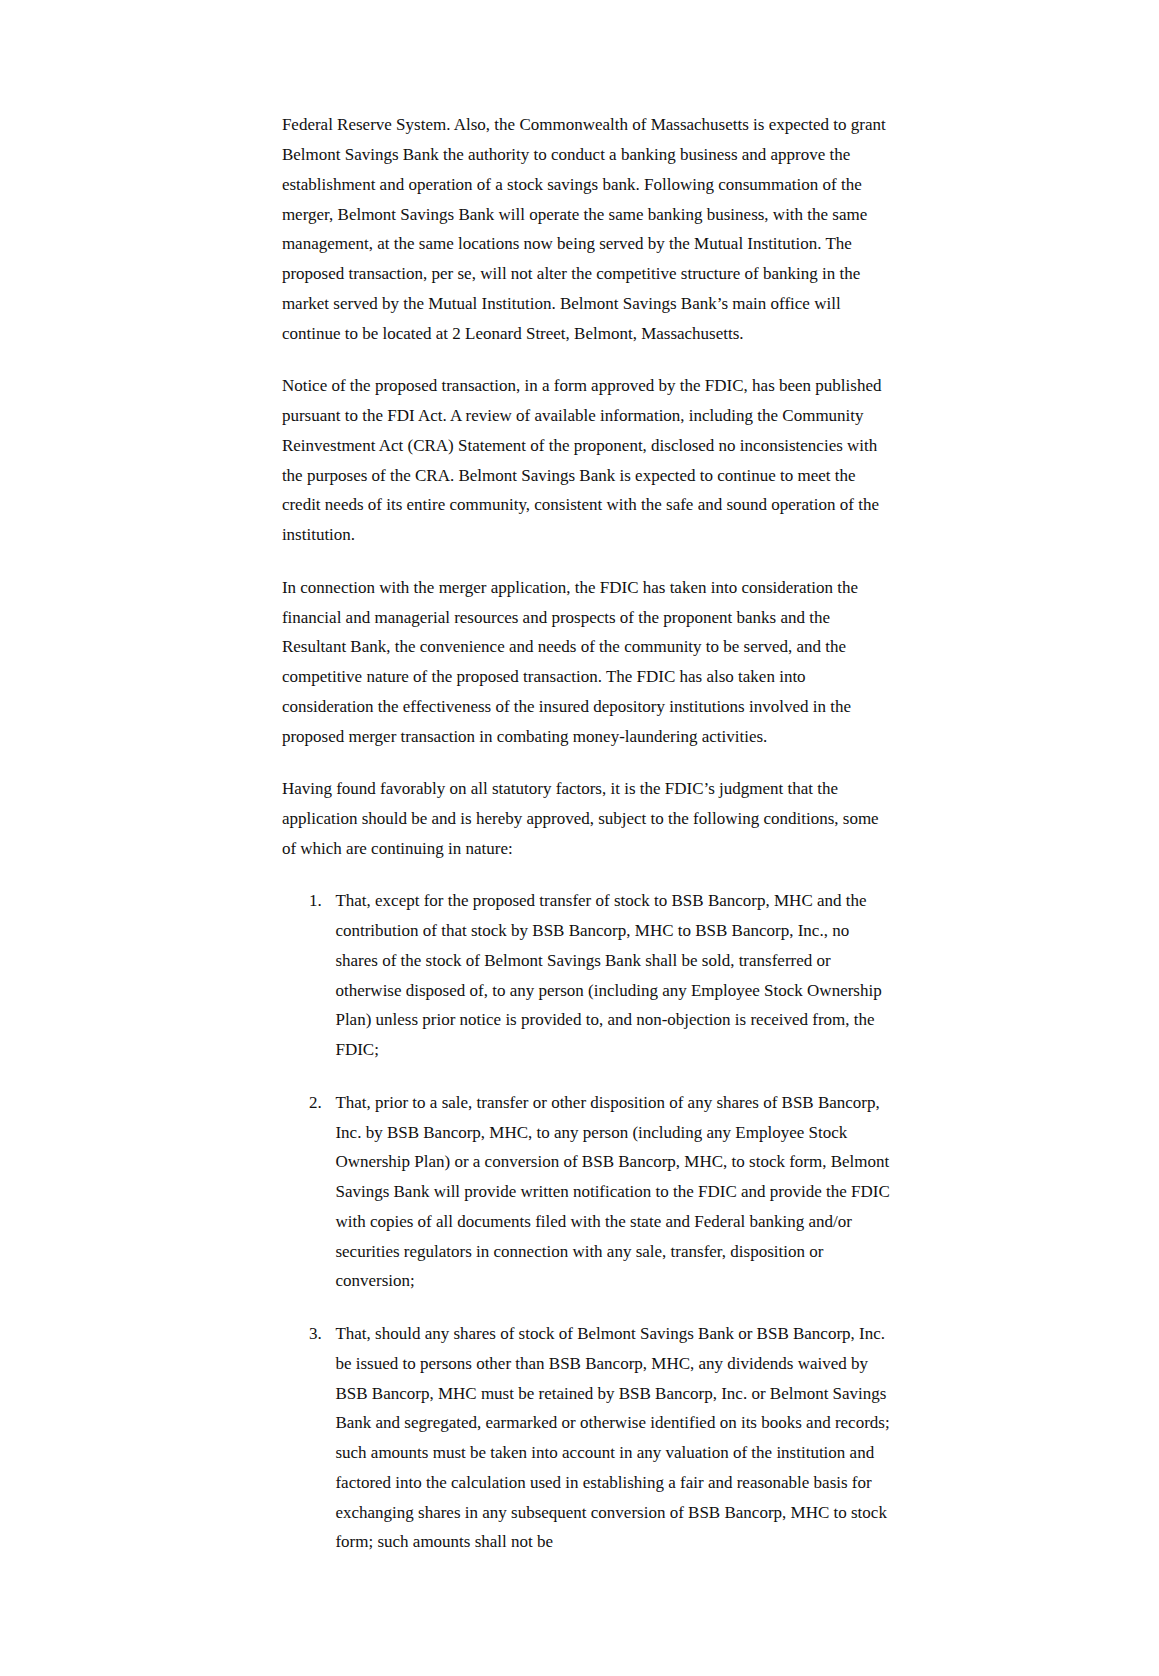Federal Reserve System. Also, the Commonwealth of Massachusetts is expected to grant Belmont Savings Bank the authority to conduct a banking business and approve the establishment and operation of a stock savings bank. Following consummation of the merger, Belmont Savings Bank will operate the same banking business, with the same management, at the same locations now being served by the Mutual Institution. The proposed transaction, per se, will not alter the competitive structure of banking in the market served by the Mutual Institution. Belmont Savings Bank’s main office will continue to be located at 2 Leonard Street, Belmont, Massachusetts.
Notice of the proposed transaction, in a form approved by the FDIC, has been published pursuant to the FDI Act. A review of available information, including the Community Reinvestment Act (CRA) Statement of the proponent, disclosed no inconsistencies with the purposes of the CRA. Belmont Savings Bank is expected to continue to meet the credit needs of its entire community, consistent with the safe and sound operation of the institution.
In connection with the merger application, the FDIC has taken into consideration the financial and managerial resources and prospects of the proponent banks and the Resultant Bank, the convenience and needs of the community to be served, and the competitive nature of the proposed transaction. The FDIC has also taken into consideration the effectiveness of the insured depository institutions involved in the proposed merger transaction in combating money-laundering activities.
Having found favorably on all statutory factors, it is the FDIC’s judgment that the application should be and is hereby approved, subject to the following conditions, some of which are continuing in nature:
That, except for the proposed transfer of stock to BSB Bancorp, MHC and the contribution of that stock by BSB Bancorp, MHC to BSB Bancorp, Inc., no shares of the stock of Belmont Savings Bank shall be sold, transferred or otherwise disposed of, to any person (including any Employee Stock Ownership Plan) unless prior notice is provided to, and non-objection is received from, the FDIC;
That, prior to a sale, transfer or other disposition of any shares of BSB Bancorp, Inc. by BSB Bancorp, MHC, to any person (including any Employee Stock Ownership Plan) or a conversion of BSB Bancorp, MHC, to stock form, Belmont Savings Bank will provide written notification to the FDIC and provide the FDIC with copies of all documents filed with the state and Federal banking and/or securities regulators in connection with any sale, transfer, disposition or conversion;
That, should any shares of stock of Belmont Savings Bank or BSB Bancorp, Inc. be issued to persons other than BSB Bancorp, MHC, any dividends waived by BSB Bancorp, MHC must be retained by BSB Bancorp, Inc. or Belmont Savings Bank and segregated, earmarked or otherwise identified on its books and records; such amounts must be taken into account in any valuation of the institution and factored into the calculation used in establishing a fair and reasonable basis for exchanging shares in any subsequent conversion of BSB Bancorp, MHC to stock form; such amounts shall not be